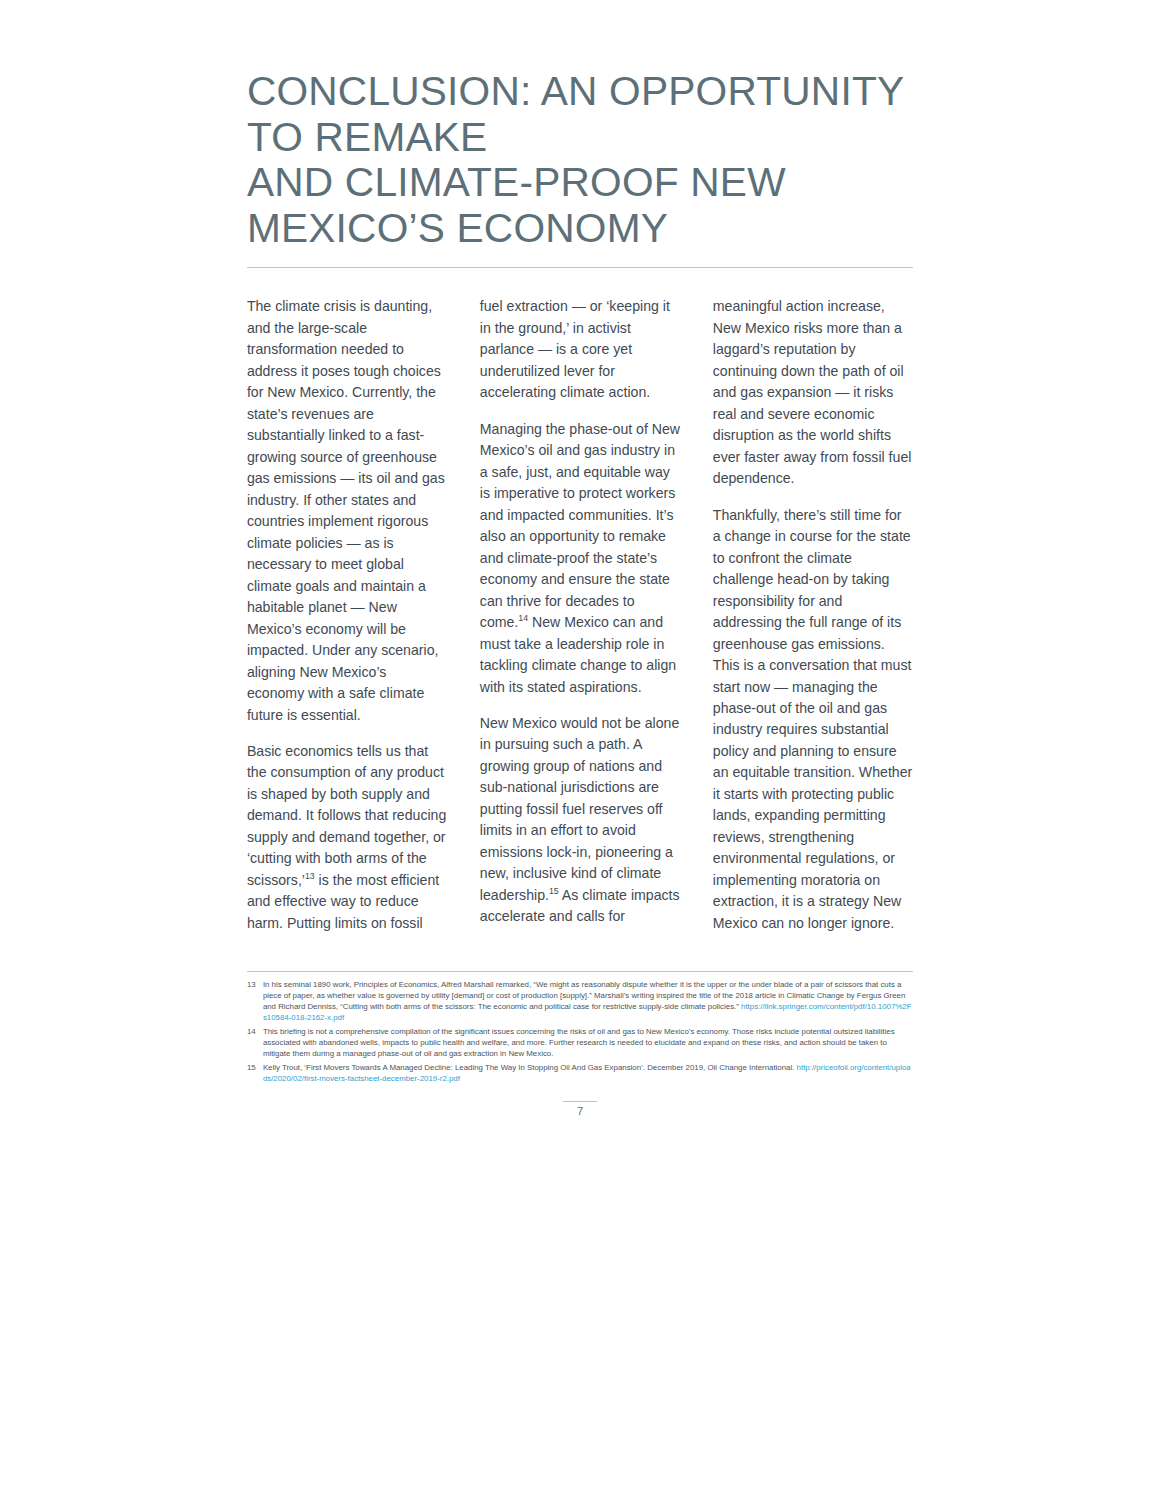Conclusion: An Opportunity to Remake
and Climate-Proof New Mexico’s Economy
The climate crisis is daunting, and the large-scale transformation needed to address it poses tough choices for New Mexico. Currently, the state’s revenues are substantially linked to a fast-growing source of greenhouse gas emissions — its oil and gas industry. If other states and countries implement rigorous climate policies — as is necessary to meet global climate goals and maintain a habitable planet — New Mexico’s economy will be impacted. Under any scenario, aligning New Mexico’s economy with a safe climate future is essential.
Basic economics tells us that the consumption of any product is shaped by both supply and demand. It follows that reducing supply and demand together, or ‘cutting with both arms of the scissors,’13 is the most efficient and effective way to reduce harm. Putting limits on fossil fuel extraction — or ‘keeping it in the ground,’ in activist parlance — is a core yet underutilized lever for accelerating climate action.
Managing the phase-out of New Mexico’s oil and gas industry in a safe, just, and equitable way is imperative to protect workers and impacted communities. It’s also an opportunity to remake and climate-proof the state’s economy and ensure the state can thrive for decades to come.14 New Mexico can and must take a leadership role in tackling climate change to align with its stated aspirations.
New Mexico would not be alone in pursuing such a path. A growing group of nations and sub-national jurisdictions are putting fossil fuel reserves off limits in an effort to avoid emissions lock-in, pioneering a new, inclusive kind of climate leadership.15 As climate impacts accelerate and calls for meaningful action increase, New Mexico risks more than a laggard’s reputation by continuing down the path of oil and gas expansion — it risks real and severe economic disruption as the world shifts ever faster away from fossil fuel dependence.
Thankfully, there’s still time for a change in course for the state to confront the climate challenge head-on by taking responsibility for and addressing the full range of its greenhouse gas emissions. This is a conversation that must start now — managing the phase-out of the oil and gas industry requires substantial policy and planning to ensure an equitable transition. Whether it starts with protecting public lands, expanding permitting reviews, strengthening environmental regulations, or implementing moratoria on extraction, it is a strategy New Mexico can no longer ignore.
In his seminal 1890 work, Principles of Economics, Alfred Marshall remarked, “We might as reasonably dispute whether it is the upper or the under blade of a pair of scissors that cuts a piece of paper, as whether value is governed by utility [demand] or cost of production [supply].” Marshall’s writing inspired the title of the 2018 article in Climatic Change by Fergus Green and Richard Denniss, “Cutting with both arms of the scissors: The economic and political case for restrictive supply-side climate policies.” https://link.springer.com/content/pdf/10.1007%2Fs10584-018-2162-x.pdf
This briefing is not a comprehensive compilation of the significant issues concerning the risks of oil and gas to New Mexico’s economy. Those risks include potential outsized liabilities associated with abandoned wells, impacts to public health and welfare, and more. Further research is needed to elucidate and expand on these risks, and action should be taken to mitigate them during a managed phase-out of oil and gas extraction in New Mexico.
Kelly Trout, ‘First Movers Towards A Managed Decline: Leading The Way In Stopping Oil And Gas Expansion’. December 2019, Oil Change International. http://priceofoil.org/content/uploads/2020/02/first-movers-factsheet-december-2019-r2.pdf
7